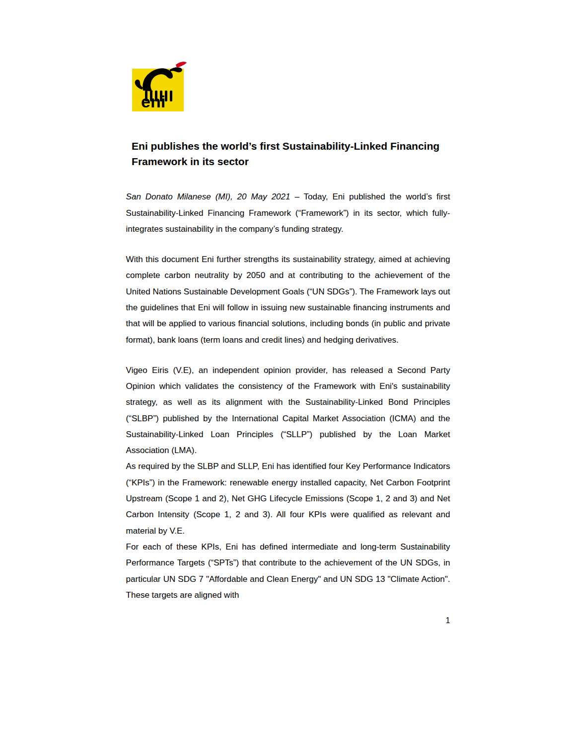eni
Eni publishes the world’s first Sustainability-Linked Financing Framework in its sector
San Donato Milanese (MI), 20 May 2021 – Today, Eni published the world’s first Sustainability-Linked Financing Framework (“Framework”) in its sector, which fully-integrates sustainability in the company’s funding strategy.
With this document Eni further strengths its sustainability strategy, aimed at achieving complete carbon neutrality by 2050 and at contributing to the achievement of the United Nations Sustainable Development Goals (“UN SDGs”). The Framework lays out the guidelines that Eni will follow in issuing new sustainable financing instruments and that will be applied to various financial solutions, including bonds (in public and private format), bank loans (term loans and credit lines) and hedging derivatives.
Vigeo Eiris (V.E), an independent opinion provider, has released a Second Party Opinion which validates the consistency of the Framework with Eni's sustainability strategy, as well as its alignment with the Sustainability-Linked Bond Principles (“SLBP”) published by the International Capital Market Association (ICMA) and the Sustainability-Linked Loan Principles (“SLLP”) published by the Loan Market Association (LMA).
As required by the SLBP and SLLP, Eni has identified four Key Performance Indicators (“KPIs”) in the Framework: renewable energy installed capacity, Net Carbon Footprint Upstream (Scope 1 and 2), Net GHG Lifecycle Emissions (Scope 1, 2 and 3) and Net Carbon Intensity (Scope 1, 2 and 3). All four KPIs were qualified as relevant and material by V.E.
For each of these KPIs, Eni has defined intermediate and long-term Sustainability Performance Targets (“SPTs”) that contribute to the achievement of the UN SDGs, in particular UN SDG 7 "Affordable and Clean Energy" and UN SDG 13 "Climate Action". These targets are aligned with
1